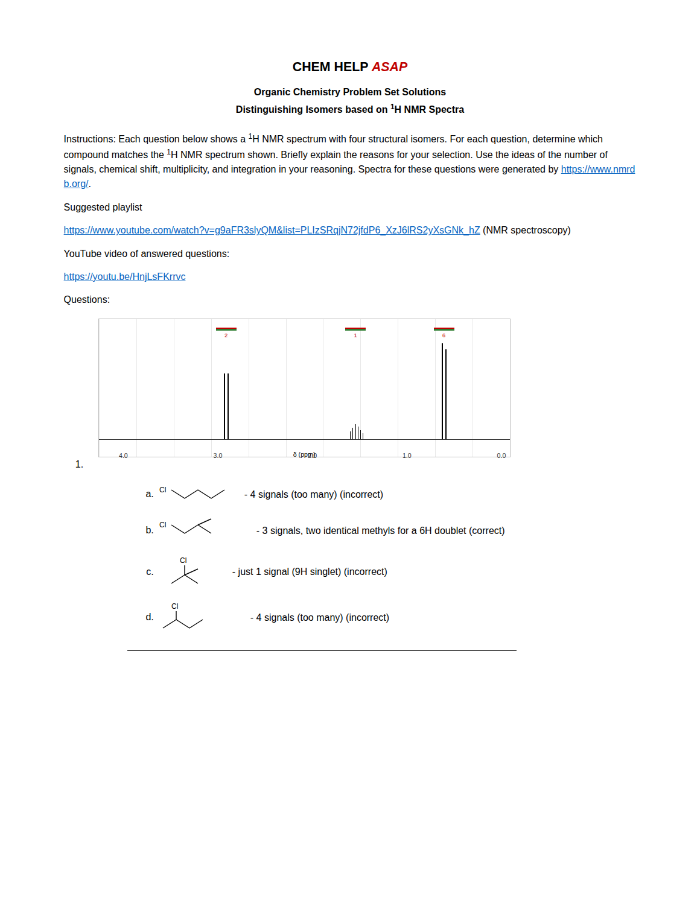CHEM HELP ASAP
Organic Chemistry Problem Set Solutions
Distinguishing Isomers based on 1H NMR Spectra
Instructions: Each question below shows a 1H NMR spectrum with four structural isomers. For each question, determine which compound matches the 1H NMR spectrum shown. Briefly explain the reasons for your selection. Use the ideas of the number of signals, chemical shift, multiplicity, and integration in your reasoning. Spectra for these questions were generated by https://www.nmrdb.org/.
Suggested playlist
https://www.youtube.com/watch?v=g9aFR3slyQM&list=PLIzSRqjN72jfdP6_XzJ6lRS2yXsGNk_hZ (NMR spectroscopy)
YouTube video of answered questions:
https://youtu.be/HnjLsFKrrvc
Questions:
2
1
6
4.0 3.0 2.0 1.0 0.0
δ (ppm)
1.
Cl - 4 signals (too many) (incorrect)
Cl - 3 signals, two identical methyls for a 6H doublet (correct)
Cl - just 1 signal (9H singlet) (incorrect)
Cl - 4 signals (too many) (incorrect)